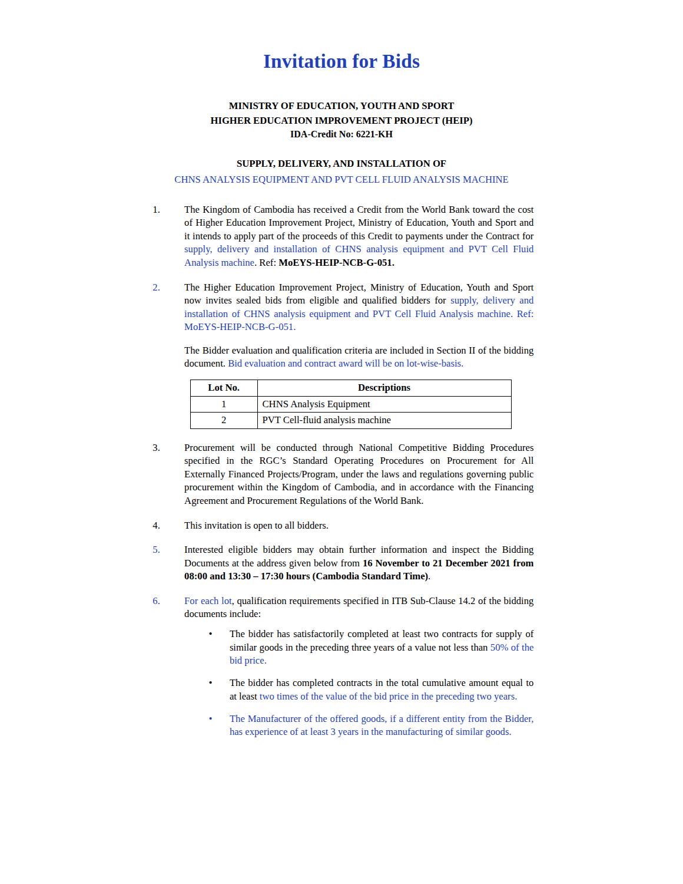Invitation for Bids
MINISTRY OF EDUCATION, YOUTH AND SPORT
HIGHER EDUCATION IMPROVEMENT PROJECT (HEIP)
IDA-Credit No: 6221-KH
SUPPLY, DELIVERY, AND INSTALLATION OF
CHNS ANALYSIS EQUIPMENT AND PVT CELL FLUID ANALYSIS MACHINE
1. The Kingdom of Cambodia has received a Credit from the World Bank toward the cost of Higher Education Improvement Project, Ministry of Education, Youth and Sport and it intends to apply part of the proceeds of this Credit to payments under the Contract for supply, delivery and installation of CHNS analysis equipment and PVT Cell Fluid Analysis machine. Ref: MoEYS-HEIP-NCB-G-051.
2. The Higher Education Improvement Project, Ministry of Education, Youth and Sport now invites sealed bids from eligible and qualified bidders for supply, delivery and installation of CHNS analysis equipment and PVT Cell Fluid Analysis machine. Ref: MoEYS-HEIP-NCB-G-051.
The Bidder evaluation and qualification criteria are included in Section II of the bidding document. Bid evaluation and contract award will be on lot-wise-basis.
| Lot No. | Descriptions |
| --- | --- |
| 1 | CHNS Analysis Equipment |
| 2 | PVT Cell-fluid analysis machine |
3. Procurement will be conducted through National Competitive Bidding Procedures specified in the RGC’s Standard Operating Procedures on Procurement for All Externally Financed Projects/Program, under the laws and regulations governing public procurement within the Kingdom of Cambodia, and in accordance with the Financing Agreement and Procurement Regulations of the World Bank.
4. This invitation is open to all bidders.
5. Interested eligible bidders may obtain further information and inspect the Bidding Documents at the address given below from 16 November to 21 December 2021 from 08:00 and 13:30 – 17:30 hours (Cambodia Standard Time).
6. For each lot, qualification requirements specified in ITB Sub-Clause 14.2 of the bidding documents include:
The bidder has satisfactorily completed at least two contracts for supply of similar goods in the preceding three years of a value not less than 50% of the bid price.
The bidder has completed contracts in the total cumulative amount equal to at least two times of the value of the bid price in the preceding two years.
The Manufacturer of the offered goods, if a different entity from the Bidder, has experience of at least 3 years in the manufacturing of similar goods.